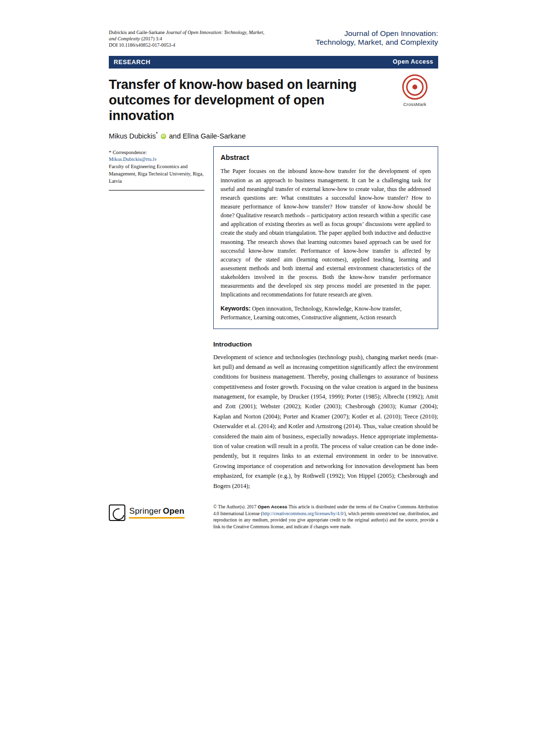Dubickis and Gaile-Sarkane Journal of Open Innovation: Technology, Market,
and Complexity (2017) 3:4
DOI 10.1186/s40852-017-0053-4
Journal of Open Innovation:
Technology, Market, and Complexity
Research
Open Access
CrossMark
Transfer of know-how based on learning outcomes for development of open innovation
Mikus Dubickis* and Elīna Gaile-Sarkane
* Correspondence:
Mikus.Dubickis@rtu.lv
Faculty of Engineering Economics and Management, Riga Technical University, Riga, Latvia
Abstract
The Paper focuses on the inbound know-how transfer for the development of open innovation as an approach to business management. It can be a challenging task for useful and meaningful transfer of external know-how to create value, thus the addressed research questions are: What constitutes a successful know-how transfer? How to measure performance of know-how transfer? How transfer of know-how should be done? Qualitative research methods – participatory action research within a specific case and application of existing theories as well as focus groups’ discussions were applied to create the study and obtain triangulation. The paper applied both inductive and deductive reasoning. The research shows that learning outcomes based approach can be used for successful know-how transfer. Performance of know-how transfer is affected by accuracy of the stated aim (learning outcomes), applied teaching, learning and assessment methods and both internal and external environment characteristics of the stakeholders involved in the process. Both the know-how transfer performance measurements and the developed six step process model are presented in the paper. Implications and recommendations for future research are given.
Keywords: Open innovation, Technology, Knowledge, Know-how transfer, Performance, Learning outcomes, Constructive alignment, Action research
Introduction
Development of science and technologies (technology push), changing market needs (market pull) and demand as well as increasing competition significantly affect the environment conditions for business management. Thereby, posing challenges to assurance of business competitiveness and foster growth. Focusing on the value creation is argued in the business management, for example, by Drucker (1954, 1999); Porter (1985); Albrecht (1992); Amit and Zott (2001); Webster (2002); Kotler (2003); Chesbrough (2003); Kumar (2004); Kaplan and Norton (2004); Porter and Kramer (2007); Kotler et al. (2010); Teece (2010); Osterwalder et al. (2014); and Kotler and Armstrong (2014). Thus, value creation should be considered the main aim of business, especially nowadays. Hence appropriate implementation of value creation will result in a profit. The process of value creation can be done independently, but it requires links to an external environment in order to be innovative. Growing importance of cooperation and networking for innovation development has been emphasized, for example (e.g.), by Rothwell (1992); Von Hippel (2005); Chesbrough and Bogers (2014);
Springer Open
© The Author(s). 2017 Open Access This article is distributed under the terms of the Creative Commons Attribution 4.0 International License (http://creativecommons.org/licenses/by/4.0/), which permits unrestricted use, distribution, and reproduction in any medium, provided you give appropriate credit to the original author(s) and the source, provide a link to the Creative Commons license, and indicate if changes were made.